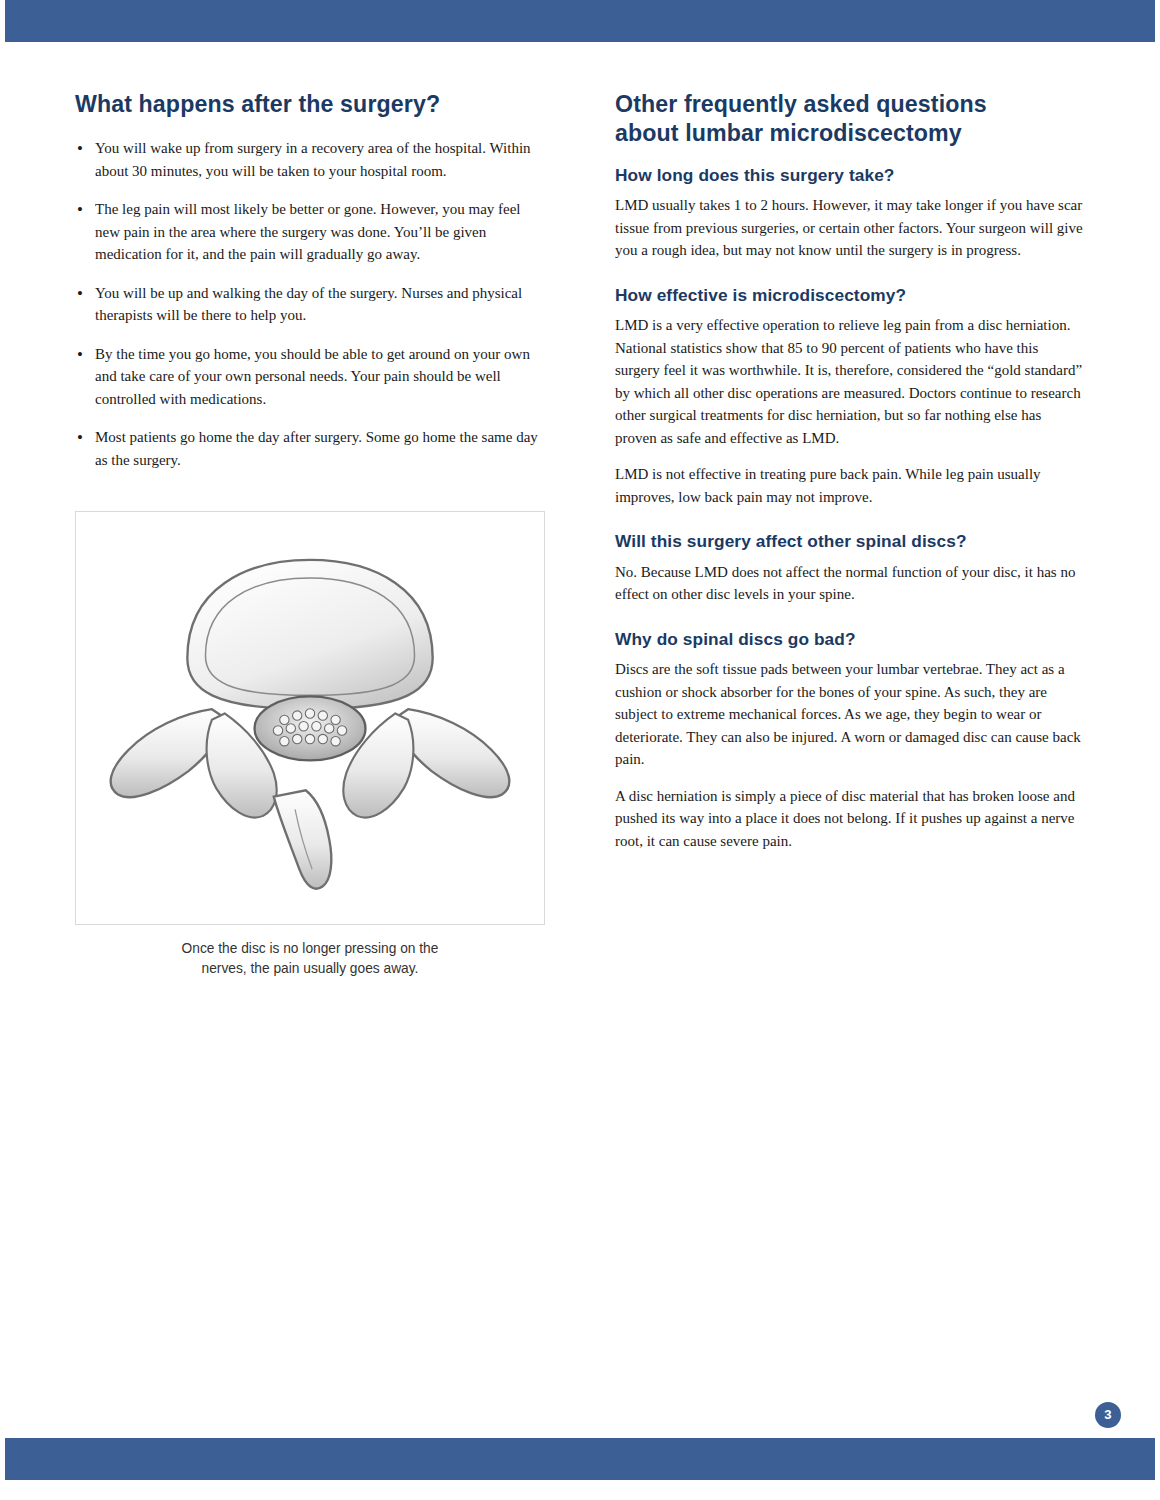What happens after the surgery?
You will wake up from surgery in a recovery area of the hospital. Within about 30 minutes, you will be taken to your hospital room.
The leg pain will most likely be better or gone. However, you may feel new pain in the area where the surgery was done. You’ll be given medication for it, and the pain will gradually go away.
You will be up and walking the day of the surgery. Nurses and physical therapists will be there to help you.
By the time you go home, you should be able to get around on your own and take care of your own personal needs. Your pain should be well controlled with medications.
Most patients go home the day after surgery. Some go home the same day as the surgery.
Illustration of a lumbar vertebra viewed from above Grayscale anatomical drawing showing the vertebral body, spinal canal with nerve bundle, transverse processes and spinous process, after the disc fragment has been removed.
Once the disc is no longer pressing on the
nerves, the pain usually goes away.
Other frequently asked questions
about lumbar microdiscectomy
How long does this surgery take?
LMD usually takes 1 to 2 hours. However, it may take longer if you have scar tissue from previous surgeries, or certain other factors. Your surgeon will give you a rough idea, but may not know until the surgery is in progress.
How effective is microdiscectomy?
LMD is a very effective operation to relieve leg pain from a disc herniation. National statistics show that 85 to 90 percent of patients who have this surgery feel it was worthwhile. It is, therefore, considered the “gold standard” by which all other disc operations are measured. Doctors continue to research other surgical treatments for disc herniation, but so far nothing else has proven as safe and effective as LMD.
LMD is not effective in treating pure back pain. While leg pain usually improves, low back pain may not improve.
Will this surgery affect other spinal discs?
No. Because LMD does not affect the normal function of your disc, it has no effect on other disc levels in your spine.
Why do spinal discs go bad?
Discs are the soft tissue pads between your lumbar vertebrae. They act as a cushion or shock absorber for the bones of your spine. As such, they are subject to extreme mechanical forces. As we age, they begin to wear or deteriorate. They can also be injured. A worn or damaged disc can cause back pain.
A disc herniation is simply a piece of disc material that has broken loose and pushed its way into a place it does not belong. If it pushes up against a nerve root, it can cause severe pain.
3